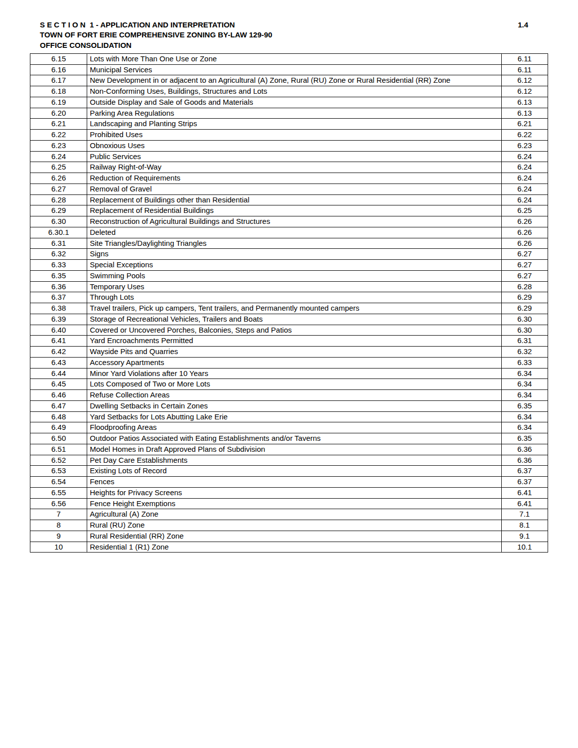S E C T I O N 1 - APPLICATION AND INTERPRETATION1.4
TOWN OF FORT ERIE COMPREHENSIVE ZONING BY-LAW 129-90
OFFICE CONSOLIDATION
| 6.15 | Lots with More Than One Use or Zone | 6.11 |
| 6.16 | Municipal Services | 6.11 |
| 6.17 | New Development in or adjacent to an Agricultural (A) Zone, Rural (RU) Zone or Rural Residential (RR) Zone | 6.12 |
| 6.18 | Non-Conforming Uses, Buildings, Structures and Lots | 6.12 |
| 6.19 | Outside Display and Sale of Goods and Materials | 6.13 |
| 6.20 | Parking Area Regulations | 6.13 |
| 6.21 | Landscaping and Planting Strips | 6.21 |
| 6.22 | Prohibited Uses | 6.22 |
| 6.23 | Obnoxious Uses | 6.23 |
| 6.24 | Public Services | 6.24 |
| 6.25 | Railway Right-of-Way | 6.24 |
| 6.26 | Reduction of Requirements | 6.24 |
| 6.27 | Removal of Gravel | 6.24 |
| 6.28 | Replacement of Buildings other than Residential | 6.24 |
| 6.29 | Replacement of Residential Buildings | 6.25 |
| 6.30 | Reconstruction of Agricultural Buildings and Structures | 6.26 |
| 6.30.1 | Deleted | 6.26 |
| 6.31 | Site Triangles/Daylighting Triangles | 6.26 |
| 6.32 | Signs | 6.27 |
| 6.33 | Special Exceptions | 6.27 |
| 6.35 | Swimming Pools | 6.27 |
| 6.36 | Temporary Uses | 6.28 |
| 6.37 | Through Lots | 6.29 |
| 6.38 | Travel trailers, Pick up campers, Tent trailers, and Permanently mounted campers | 6.29 |
| 6.39 | Storage of Recreational Vehicles, Trailers and Boats | 6.30 |
| 6.40 | Covered or Uncovered Porches, Balconies, Steps and Patios | 6.30 |
| 6.41 | Yard Encroachments Permitted | 6.31 |
| 6.42 | Wayside Pits and Quarries | 6.32 |
| 6.43 | Accessory Apartments | 6.33 |
| 6.44 | Minor Yard Violations after 10 Years | 6.34 |
| 6.45 | Lots Composed of Two or More Lots | 6.34 |
| 6.46 | Refuse Collection Areas | 6.34 |
| 6.47 | Dwelling Setbacks in Certain Zones | 6.35 |
| 6.48 | Yard Setbacks for Lots Abutting Lake Erie | 6.34 |
| 6.49 | Floodproofing Areas | 6.34 |
| 6.50 | Outdoor Patios Associated with Eating Establishments and/or Taverns | 6.35 |
| 6.51 | Model Homes in Draft Approved Plans of Subdivision | 6.36 |
| 6.52 | Pet Day Care Establishments | 6.36 |
| 6.53 | Existing Lots of Record | 6.37 |
| 6.54 | Fences | 6.37 |
| 6.55 | Heights for Privacy Screens | 6.41 |
| 6.56 | Fence Height Exemptions | 6.41 |
| 7 | Agricultural (A) Zone | 7.1 |
| 8 | Rural (RU) Zone | 8.1 |
| 9 | Rural Residential (RR) Zone | 9.1 |
| 10 | Residential 1 (R1) Zone | 10.1 |